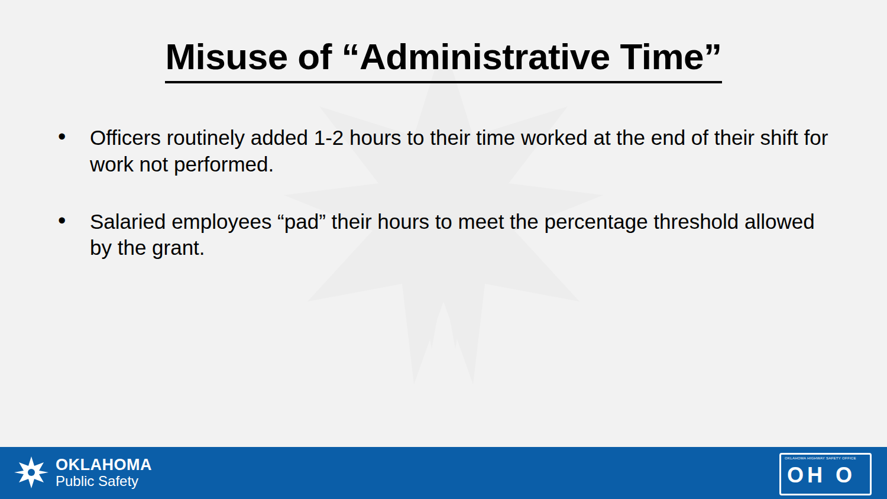Misuse of “Administrative Time”
Officers routinely added 1-2 hours to their time worked at the end of their shift for work not performed.
Salaried employees “pad” their hours to meet the percentage threshold allowed by the grant.
OKLAHOMA
Public Safety
OKLAHOMA HIGHWAY SAFETY OFFICE
OH O